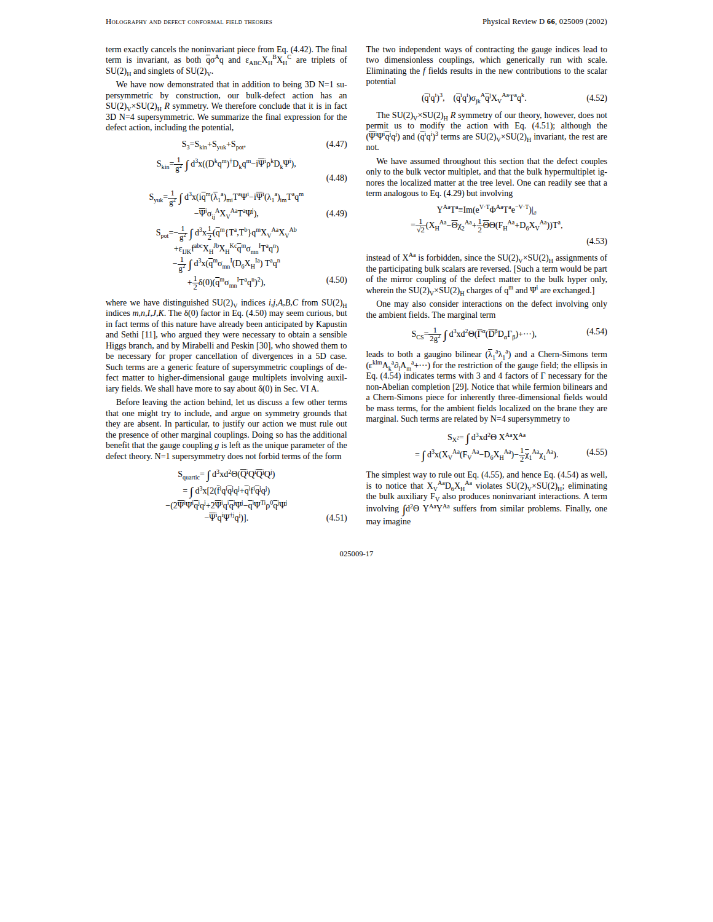Holography and defect conformal field theories
Physical Review D 66, 025009 (2002)
term exactly cancels the noninvariant piece from Eq. (4.42). The final term is invariant, as both qσAq and εABCXHBXHC are triplets of SU(2)H and singlets of SU(2)V.
We have now demonstrated that in addition to being 3D N=1 supersymmetric by construction, our bulk-defect action has an SU(2)V×SU(2)H R symmetry. We therefore conclude that it is in fact 3D N=4 supersymmetric. We summarize the final expression for the defect action, including the potential,
S3=Skin+Syuk+Spot,(4.47)
Skin=1 g2 ∫ d3x((Dkqm)†Dkqm−iΨiρkDkΨi),
(4.48)
Syuk=1 g2 ∫ d3x(iqm(λ1a)miTaΨi−iΨi(λ1a)imTaqm
−ΨiσijAXVAaTaΨj),(4.49)
Spot=−1 g2 ∫ d3x12(qm{Ta,Tb}qmXVAaXVAb
+εIJKfabcXHJbXHKcqmσmnITaqn)
−1 g2 ∫ d3x(qmσmnI(D6XHIa) Taqn
+12δ(0)(qmσmnITaqn)2),(4.50)
where we have distinguished SU(2)V indices i,j,A,B,C from SU(2)H indices m,n,I,J,K. The δ(0) factor in Eq. (4.50) may seem curious, but in fact terms of this nature have already been anticipated by Kapustin and Sethi [11], who argued they were necessary to obtain a sensible Higgs branch, and by Mirabelli and Peskin [30], who showed them to be necessary for proper cancellation of divergences in a 5D case. Such terms are a generic feature of supersymmetric couplings of defect matter to higher-dimensional gauge multiplets involving auxiliary fields. We shall have more to say about δ(0) in Sec. VI A.
Before leaving the action behind, let us discuss a few other terms that one might try to include, and argue on symmetry grounds that they are absent. In particular, to justify our action we must rule out the presence of other marginal couplings. Doing so has the additional benefit that the gauge coupling g is left as the unique parameter of the defect theory. N=1 supersymmetry does not forbid terms of the form
Squartic= ∫ d3xd2Θ(QiQiQjQj)
= ∫ d3x[2(fiqiqjqj+qifiqjqj)
−(2ΨiΨiqjqj+2ΨiqiqjΨj−qiΨTiρ0qjΨj
−ΨiqiΨ†jqj)].(4.51)
The two independent ways of contracting the gauge indices lead to two dimensionless couplings, which generically run with scale. Eliminating the f fields results in the new contributions to the scalar potential
(qiqi)3, (qiqi)σjkAqjXVAaTaqk.(4.52)
The SU(2)V×SU(2)H R symmetry of our theory, however, does not permit us to modify the action with Eq. (4.51); although the (ΨiΨiqjqj) and (qiqi)3 terms are SU(2)V×SU(2)H invariant, the rest are not.
We have assumed throughout this section that the defect couples only to the bulk vector multiplet, and that the bulk hypermultiplet ignores the localized matter at the tree level. One can readily see that a term analogous to Eq. (4.29) but involving
YAaTa≡Im(eV·TΦAaTae−V·T)|∂
=1√2(XHAa−Θχ2Aa+12 ΘΘ(FHAa+D6XVAa))Ta,
(4.53)
instead of XAa is forbidden, since the SU(2)V×SU(2)H assignments of the participating bulk scalars are reversed. [Such a term would be part of the mirror coupling of the defect matter to the bulk hyper only, wherein the SU(2)V×SU(2)H charges of qm and Ψi are exchanged.]
One may also consider interactions on the defect involving only the ambient fields. The marginal term
SCS=12g2 ∫ d3xd2Θ(Γα(DβDαΓβ)+···),(4.54)
leads to both a gaugino bilinear (λ1aλ1a) and a Chern-Simons term (εklmAka∂lAma+···) for the restriction of the gauge field; the ellipsis in Eq. (4.54) indicates terms with 3 and 4 factors of Γ necessary for the non-Abelian completion [29]. Notice that while fermion bilinears and a Chern-Simons piece for inherently three-dimensional fields would be mass terms, for the ambient fields localized on the brane they are marginal. Such terms are related by N=4 supersymmetry to
SX2= ∫ d3xd2Θ XAaXAa
= ∫ d3x(XVAa(FVAa−D6XHAa)−12 χ1Aaχ1Aa).(4.55)
The simplest way to rule out Eq. (4.55), and hence Eq. (4.54) as well, is to notice that XVAaD6XHAa violates SU(2)V×SU(2)H; eliminating the bulk auxiliary FV also produces noninvariant interactions. A term involving ∫d2Θ YAaYAa suffers from similar problems. Finally, one may imagine
025009-17